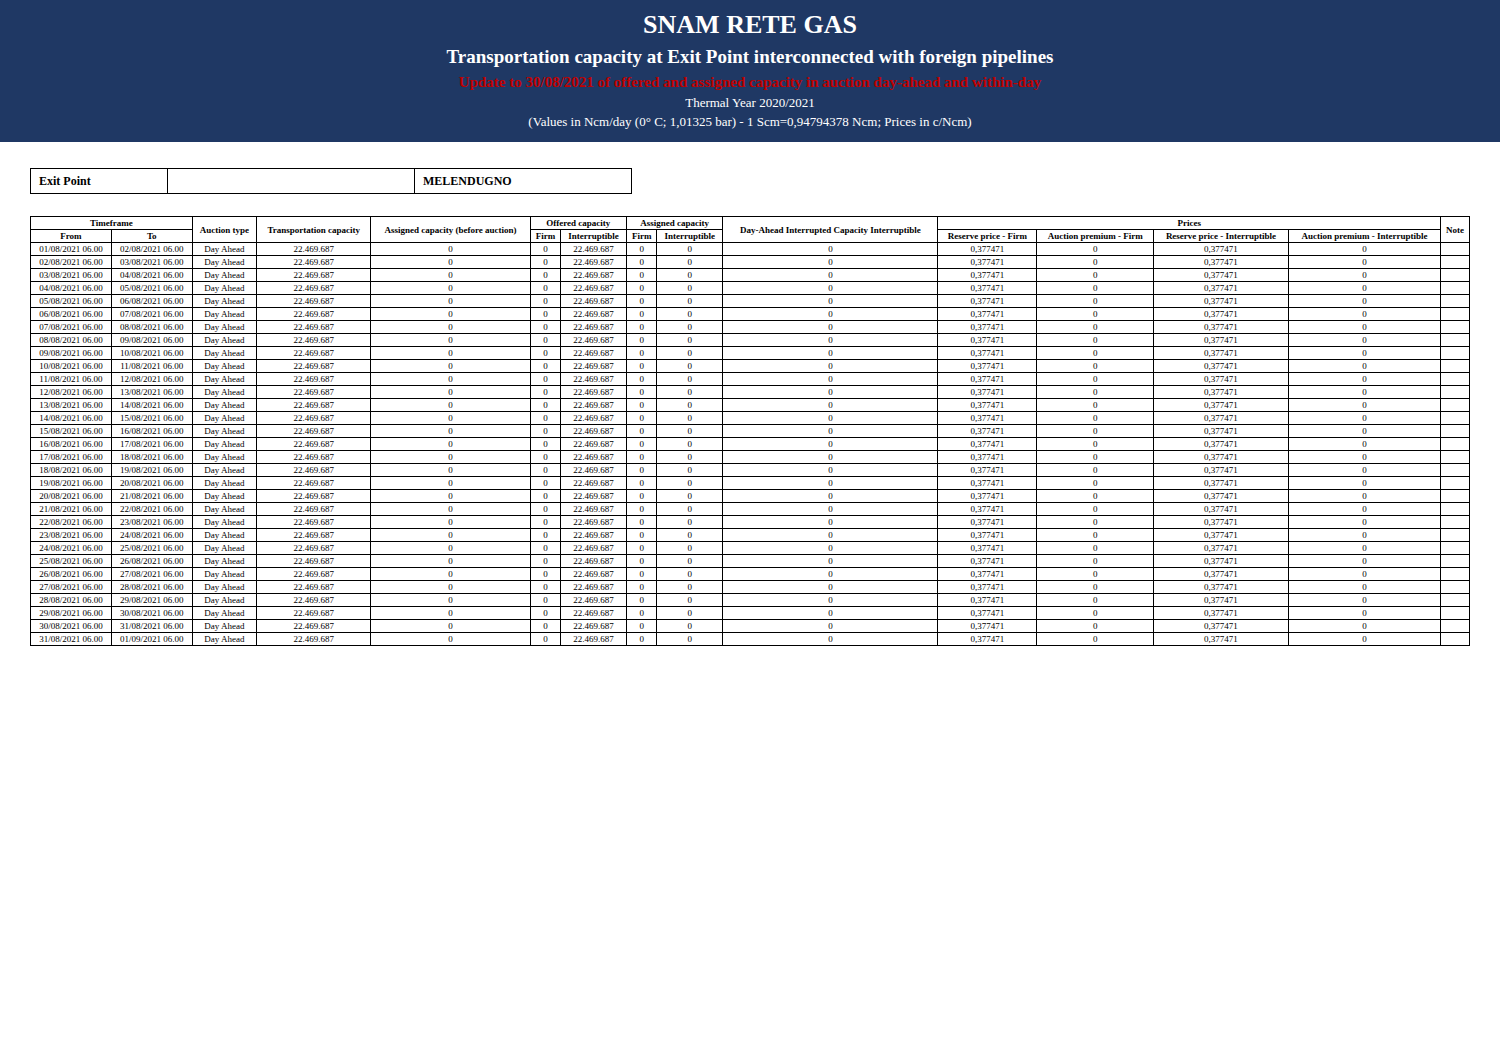SNAM RETE GAS
Transportation capacity at Exit Point interconnected with foreign pipelines
Update to 30/08/2021 of offered and assigned capacity in auction day-ahead and within-day
Thermal Year 2020/2021
(Values in Ncm/day (0° C; 1,01325 bar) - 1 Scm=0,94794378 Ncm; Prices in c/Ncm)
| Exit Point | | MELENDUGNO |
| Timeframe | Auction type | Transportation capacity | Assigned capacity (before auction) | Offered capacity | Assigned capacity | Day-Ahead Interrupted Capacity Interruptible | Prices | Note |
| --- | --- | --- | --- | --- | --- | --- | --- | --- |
| From | To | Firm | Interruptible | Firm | Interruptible | Reserve price - Firm | Auction premium - Firm | Reserve price - Interruptible | Auction premium - Interruptible |
| 01/08/2021 06.00 | 02/08/2021 06.00 | Day Ahead | 22.469.687 | 0 | 0 | 22.469.687 | 0 | 0 | 0 | 0,377471 | 0 | 0,377471 | 0 | |
| 02/08/2021 06.00 | 03/08/2021 06.00 | Day Ahead | 22.469.687 | 0 | 0 | 22.469.687 | 0 | 0 | 0 | 0,377471 | 0 | 0,377471 | 0 | |
| 03/08/2021 06.00 | 04/08/2021 06.00 | Day Ahead | 22.469.687 | 0 | 0 | 22.469.687 | 0 | 0 | 0 | 0,377471 | 0 | 0,377471 | 0 | |
| 04/08/2021 06.00 | 05/08/2021 06.00 | Day Ahead | 22.469.687 | 0 | 0 | 22.469.687 | 0 | 0 | 0 | 0,377471 | 0 | 0,377471 | 0 | |
| 05/08/2021 06.00 | 06/08/2021 06.00 | Day Ahead | 22.469.687 | 0 | 0 | 22.469.687 | 0 | 0 | 0 | 0,377471 | 0 | 0,377471 | 0 | |
| 06/08/2021 06.00 | 07/08/2021 06.00 | Day Ahead | 22.469.687 | 0 | 0 | 22.469.687 | 0 | 0 | 0 | 0,377471 | 0 | 0,377471 | 0 | |
| 07/08/2021 06.00 | 08/08/2021 06.00 | Day Ahead | 22.469.687 | 0 | 0 | 22.469.687 | 0 | 0 | 0 | 0,377471 | 0 | 0,377471 | 0 | |
| 08/08/2021 06.00 | 09/08/2021 06.00 | Day Ahead | 22.469.687 | 0 | 0 | 22.469.687 | 0 | 0 | 0 | 0,377471 | 0 | 0,377471 | 0 | |
| 09/08/2021 06.00 | 10/08/2021 06.00 | Day Ahead | 22.469.687 | 0 | 0 | 22.469.687 | 0 | 0 | 0 | 0,377471 | 0 | 0,377471 | 0 | |
| 10/08/2021 06.00 | 11/08/2021 06.00 | Day Ahead | 22.469.687 | 0 | 0 | 22.469.687 | 0 | 0 | 0 | 0,377471 | 0 | 0,377471 | 0 | |
| 11/08/2021 06.00 | 12/08/2021 06.00 | Day Ahead | 22.469.687 | 0 | 0 | 22.469.687 | 0 | 0 | 0 | 0,377471 | 0 | 0,377471 | 0 | |
| 12/08/2021 06.00 | 13/08/2021 06.00 | Day Ahead | 22.469.687 | 0 | 0 | 22.469.687 | 0 | 0 | 0 | 0,377471 | 0 | 0,377471 | 0 | |
| 13/08/2021 06.00 | 14/08/2021 06.00 | Day Ahead | 22.469.687 | 0 | 0 | 22.469.687 | 0 | 0 | 0 | 0,377471 | 0 | 0,377471 | 0 | |
| 14/08/2021 06.00 | 15/08/2021 06.00 | Day Ahead | 22.469.687 | 0 | 0 | 22.469.687 | 0 | 0 | 0 | 0,377471 | 0 | 0,377471 | 0 | |
| 15/08/2021 06.00 | 16/08/2021 06.00 | Day Ahead | 22.469.687 | 0 | 0 | 22.469.687 | 0 | 0 | 0 | 0,377471 | 0 | 0,377471 | 0 | |
| 16/08/2021 06.00 | 17/08/2021 06.00 | Day Ahead | 22.469.687 | 0 | 0 | 22.469.687 | 0 | 0 | 0 | 0,377471 | 0 | 0,377471 | 0 | |
| 17/08/2021 06.00 | 18/08/2021 06.00 | Day Ahead | 22.469.687 | 0 | 0 | 22.469.687 | 0 | 0 | 0 | 0,377471 | 0 | 0,377471 | 0 | |
| 18/08/2021 06.00 | 19/08/2021 06.00 | Day Ahead | 22.469.687 | 0 | 0 | 22.469.687 | 0 | 0 | 0 | 0,377471 | 0 | 0,377471 | 0 | |
| 19/08/2021 06.00 | 20/08/2021 06.00 | Day Ahead | 22.469.687 | 0 | 0 | 22.469.687 | 0 | 0 | 0 | 0,377471 | 0 | 0,377471 | 0 | |
| 20/08/2021 06.00 | 21/08/2021 06.00 | Day Ahead | 22.469.687 | 0 | 0 | 22.469.687 | 0 | 0 | 0 | 0,377471 | 0 | 0,377471 | 0 | |
| 21/08/2021 06.00 | 22/08/2021 06.00 | Day Ahead | 22.469.687 | 0 | 0 | 22.469.687 | 0 | 0 | 0 | 0,377471 | 0 | 0,377471 | 0 | |
| 22/08/2021 06.00 | 23/08/2021 06.00 | Day Ahead | 22.469.687 | 0 | 0 | 22.469.687 | 0 | 0 | 0 | 0,377471 | 0 | 0,377471 | 0 | |
| 23/08/2021 06.00 | 24/08/2021 06.00 | Day Ahead | 22.469.687 | 0 | 0 | 22.469.687 | 0 | 0 | 0 | 0,377471 | 0 | 0,377471 | 0 | |
| 24/08/2021 06.00 | 25/08/2021 06.00 | Day Ahead | 22.469.687 | 0 | 0 | 22.469.687 | 0 | 0 | 0 | 0,377471 | 0 | 0,377471 | 0 | |
| 25/08/2021 06.00 | 26/08/2021 06.00 | Day Ahead | 22.469.687 | 0 | 0 | 22.469.687 | 0 | 0 | 0 | 0,377471 | 0 | 0,377471 | 0 | |
| 26/08/2021 06.00 | 27/08/2021 06.00 | Day Ahead | 22.469.687 | 0 | 0 | 22.469.687 | 0 | 0 | 0 | 0,377471 | 0 | 0,377471 | 0 | |
| 27/08/2021 06.00 | 28/08/2021 06.00 | Day Ahead | 22.469.687 | 0 | 0 | 22.469.687 | 0 | 0 | 0 | 0,377471 | 0 | 0,377471 | 0 | |
| 28/08/2021 06.00 | 29/08/2021 06.00 | Day Ahead | 22.469.687 | 0 | 0 | 22.469.687 | 0 | 0 | 0 | 0,377471 | 0 | 0,377471 | 0 | |
| 29/08/2021 06.00 | 30/08/2021 06.00 | Day Ahead | 22.469.687 | 0 | 0 | 22.469.687 | 0 | 0 | 0 | 0,377471 | 0 | 0,377471 | 0 | |
| 30/08/2021 06.00 | 31/08/2021 06.00 | Day Ahead | 22.469.687 | 0 | 0 | 22.469.687 | 0 | 0 | 0 | 0,377471 | 0 | 0,377471 | 0 | |
| 31/08/2021 06.00 | 01/09/2021 06.00 | Day Ahead | 22.469.687 | 0 | 0 | 22.469.687 | 0 | 0 | 0 | 0,377471 | 0 | 0,377471 | 0 | |